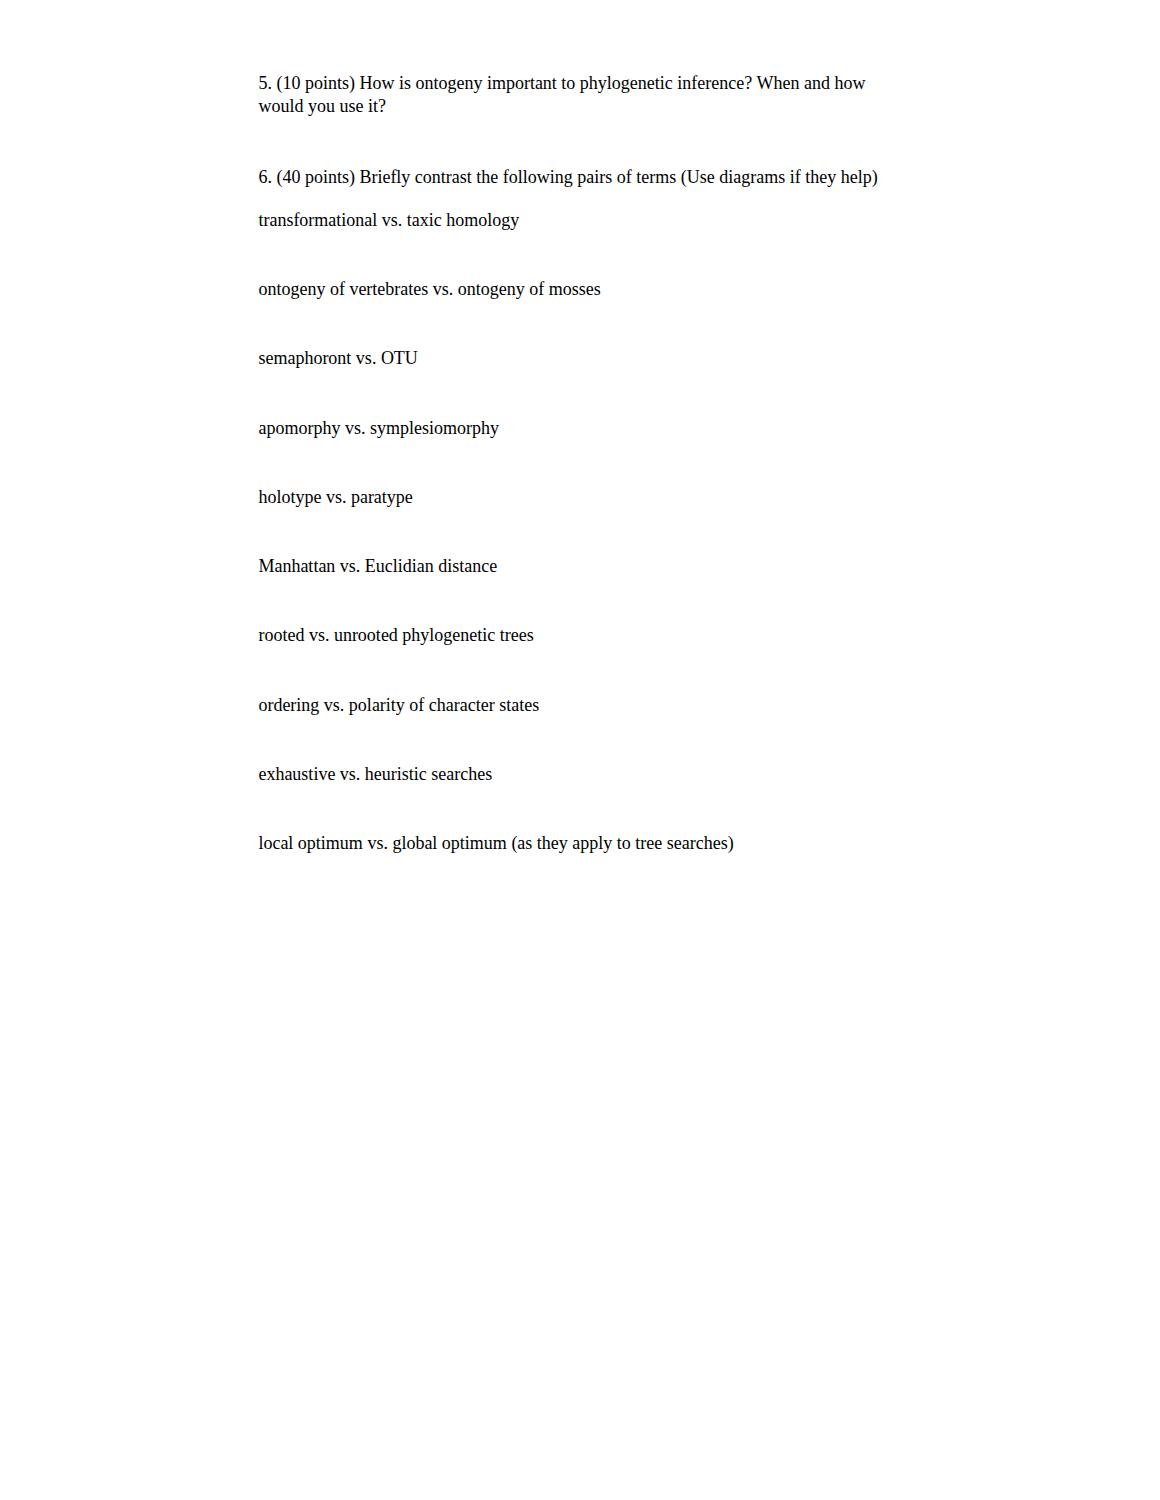5. (10 points) How is ontogeny important to phylogenetic inference? When and how would you use it?
6. (40 points) Briefly contrast the following pairs of terms (Use diagrams if they help)
transformational vs. taxic homology
ontogeny of vertebrates vs. ontogeny of mosses
semaphoront vs. OTU
apomorphy vs. symplesiomorphy
holotype vs. paratype
Manhattan vs. Euclidian distance
rooted vs. unrooted phylogenetic trees
ordering vs. polarity of character states
exhaustive vs. heuristic searches
local optimum vs. global optimum (as they apply to tree searches)